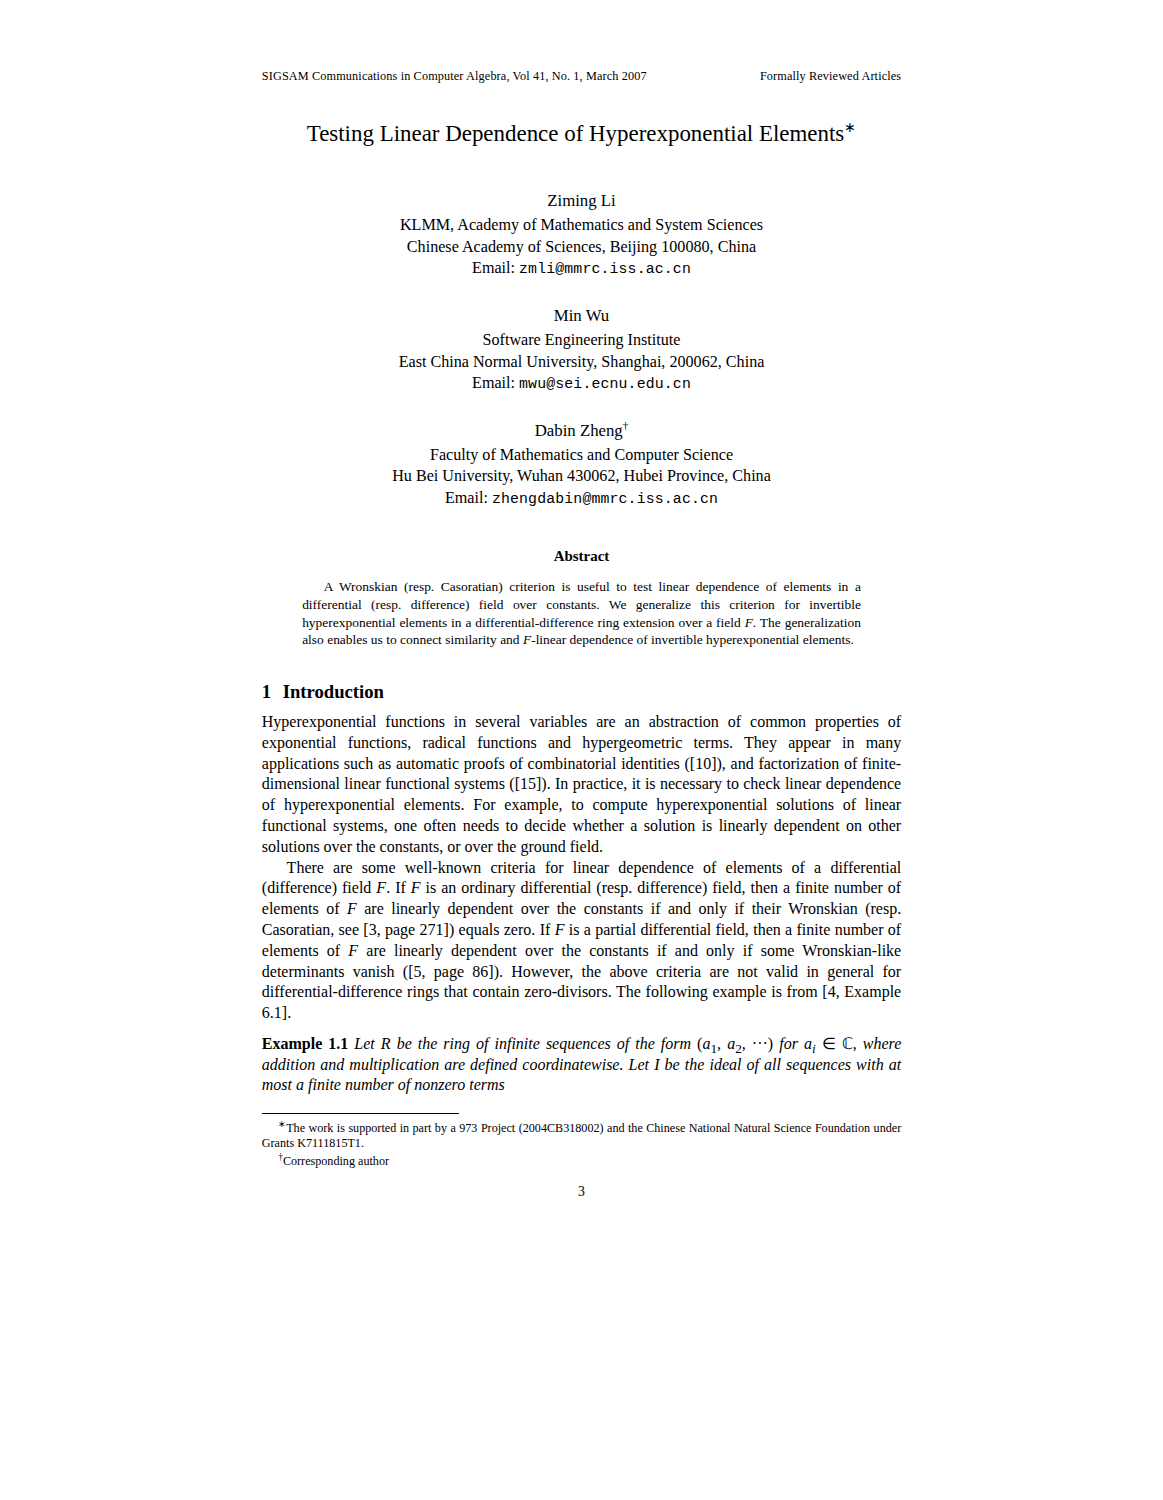SIGSAM Communications in Computer Algebra, Vol 41, No. 1, March 2007 Formally Reviewed Articles
Testing Linear Dependence of Hyperexponential Elements∗
Ziming Li
KLMM, Academy of Mathematics and System Sciences
Chinese Academy of Sciences, Beijing 100080, China
Email: zmli@mmrc.iss.ac.cn
Min Wu
Software Engineering Institute
East China Normal University, Shanghai, 200062, China
Email: mwu@sei.ecnu.edu.cn
Dabin Zheng†
Faculty of Mathematics and Computer Science
Hu Bei University, Wuhan 430062, Hubei Province, China
Email: zhengdabin@mmrc.iss.ac.cn
Abstract
A Wronskian (resp. Casoratian) criterion is useful to test linear dependence of elements in a differential (resp. difference) field over constants. We generalize this criterion for invertible hyperexponential elements in a differential-difference ring extension over a field F. The generalization also enables us to connect similarity and F-linear dependence of invertible hyperexponential elements.
1 Introduction
Hyperexponential functions in several variables are an abstraction of common properties of exponential functions, radical functions and hypergeometric terms. They appear in many applications such as automatic proofs of combinatorial identities ([10]), and factorization of finite-dimensional linear functional systems ([15]). In practice, it is necessary to check linear dependence of hyperexponential elements. For example, to compute hyperexponential solutions of linear functional systems, one often needs to decide whether a solution is linearly dependent on other solutions over the constants, or over the ground field.
There are some well-known criteria for linear dependence of elements of a differential (difference) field F. If F is an ordinary differential (resp. difference) field, then a finite number of elements of F are linearly dependent over the constants if and only if their Wronskian (resp. Casoratian, see [3, page 271]) equals zero. If F is a partial differential field, then a finite number of elements of F are linearly dependent over the constants if and only if some Wronskian-like determinants vanish ([5, page 86]). However, the above criteria are not valid in general for differential-difference rings that contain zero-divisors. The following example is from [4, Example 6.1].
Example 1.1 Let R be the ring of infinite sequences of the form (a1, a2, ···) for ai ∈ ℂ, where addition and multiplication are defined coordinatewise. Let I be the ideal of all sequences with at most a finite number of nonzero terms
∗The work is supported in part by a 973 Project (2004CB318002) and the Chinese National Natural Science Foundation under Grants K7111815T1.
†Corresponding author
3